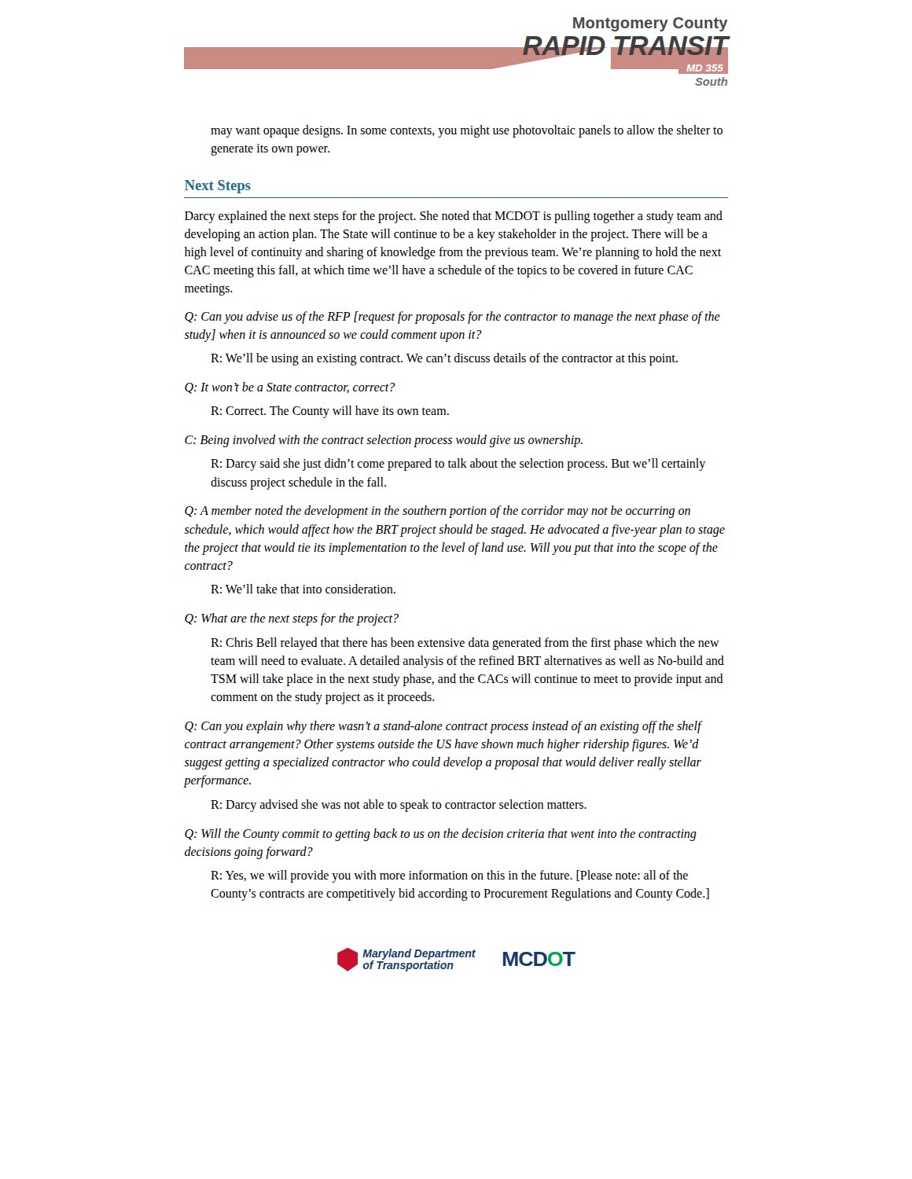Montgomery County
RAPID TRANSIT
MD 355
South
may want opaque designs. In some contexts, you might use photovoltaic panels to allow the shelter to generate its own power.
Next Steps
Darcy explained the next steps for the project. She noted that MCDOT is pulling together a study team and developing an action plan. The State will continue to be a key stakeholder in the project. There will be a high level of continuity and sharing of knowledge from the previous team. We’re planning to hold the next CAC meeting this fall, at which time we’ll have a schedule of the topics to be covered in future CAC meetings.
Q: Can you advise us of the RFP [request for proposals for the contractor to manage the next phase of the study] when it is announced so we could comment upon it?
R: We’ll be using an existing contract. We can’t discuss details of the contractor at this point.
Q: It won’t be a State contractor, correct?
R: Correct. The County will have its own team.
C: Being involved with the contract selection process would give us ownership.
R: Darcy said she just didn’t come prepared to talk about the selection process. But we’ll certainly discuss project schedule in the fall.
Q: A member noted the development in the southern portion of the corridor may not be occurring on schedule, which would affect how the BRT project should be staged. He advocated a five-year plan to stage the project that would tie its implementation to the level of land use. Will you put that into the scope of the contract?
R: We’ll take that into consideration.
Q: What are the next steps for the project?
R: Chris Bell relayed that there has been extensive data generated from the first phase which the new team will need to evaluate. A detailed analysis of the refined BRT alternatives as well as No-build and TSM will take place in the next study phase, and the CACs will continue to meet to provide input and comment on the study project as it proceeds.
Q: Can you explain why there wasn’t a stand-alone contract process instead of an existing off the shelf contract arrangement? Other systems outside the US have shown much higher ridership figures. We’d suggest getting a specialized contractor who could develop a proposal that would deliver really stellar performance.
R: Darcy advised she was not able to speak to contractor selection matters.
Q: Will the County commit to getting back to us on the decision criteria that went into the contracting decisions going forward?
R: Yes, we will provide you with more information on this in the future. [Please note: all of the County’s contracts are competitively bid according to Procurement Regulations and County Code.]
Maryland Department of Transportation
MC DOT